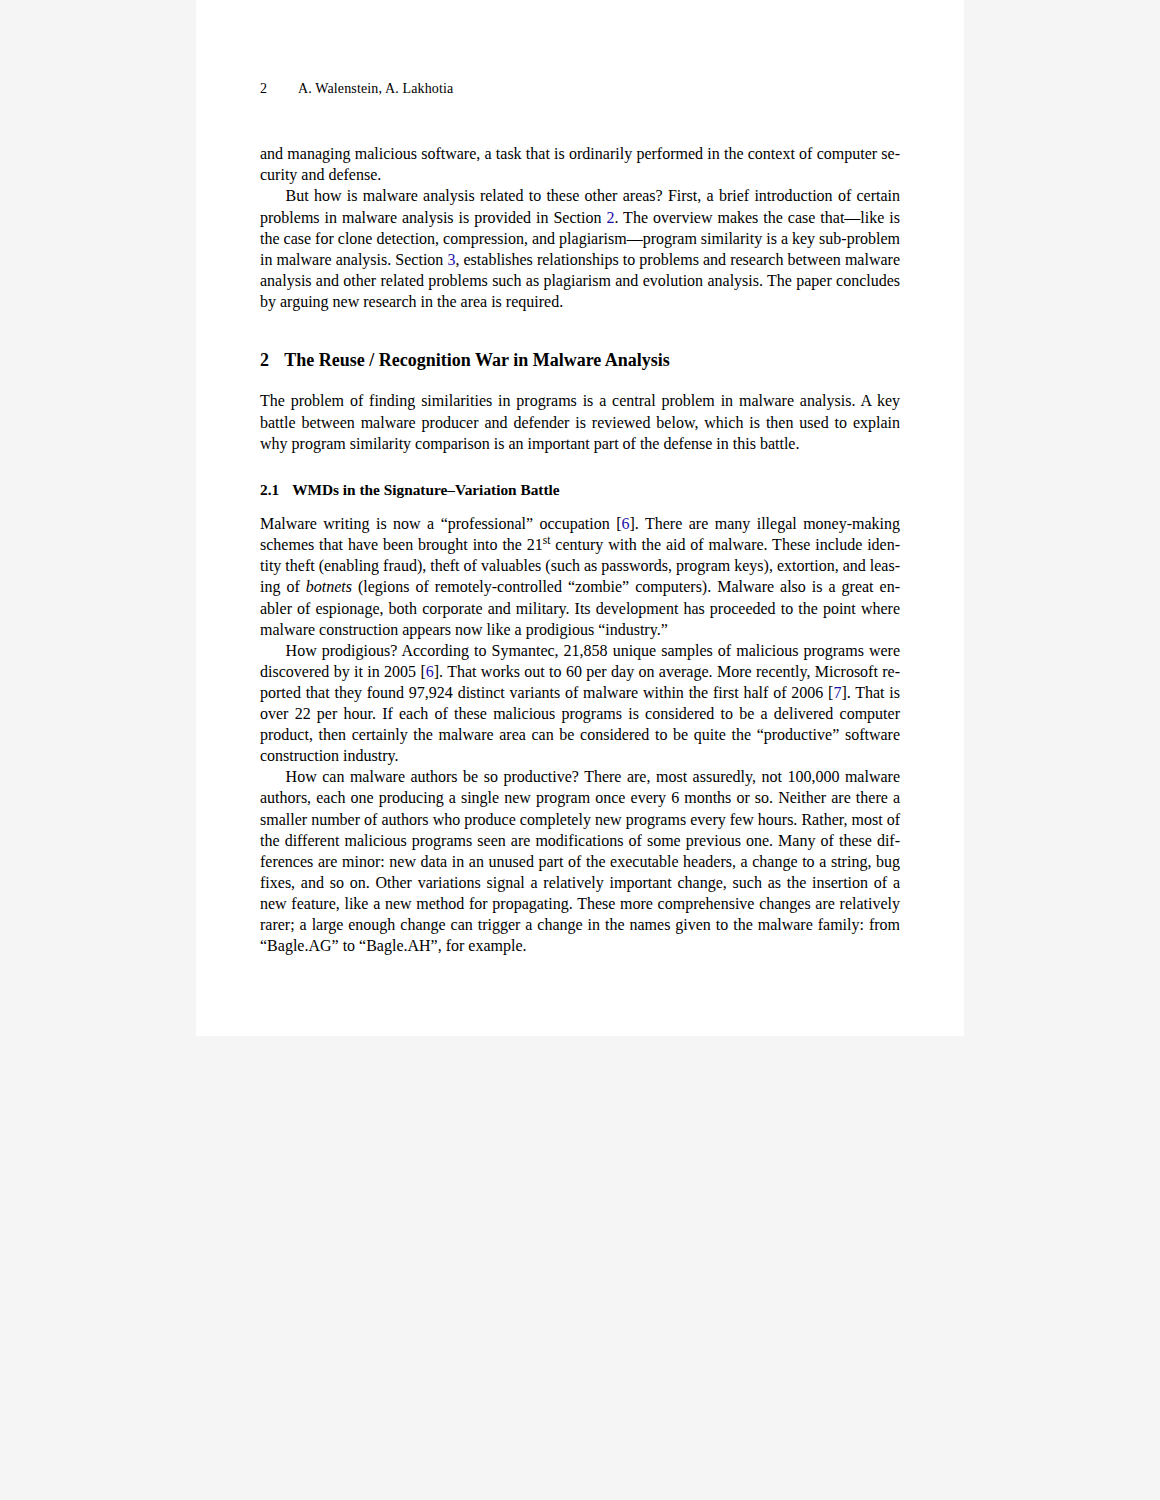2 A. Walenstein, A. Lakhotia
and managing malicious software, a task that is ordinarily performed in the context of computer security and defense.
But how is malware analysis related to these other areas? First, a brief introduction of certain problems in malware analysis is provided in Section 2. The overview makes the case that—like is the case for clone detection, compression, and plagiarism—program similarity is a key sub-problem in malware analysis. Section 3, establishes relationships to problems and research between malware analysis and other related problems such as plagiarism and evolution analysis. The paper concludes by arguing new research in the area is required.
2 The Reuse / Recognition War in Malware Analysis
The problem of finding similarities in programs is a central problem in malware analysis. A key battle between malware producer and defender is reviewed below, which is then used to explain why program similarity comparison is an important part of the defense in this battle.
2.1 WMDs in the Signature–Variation Battle
Malware writing is now a “professional” occupation [6]. There are many illegal money-making schemes that have been brought into the 21st century with the aid of malware. These include identity theft (enabling fraud), theft of valuables (such as passwords, program keys), extortion, and leasing of botnets (legions of remotely-controlled “zombie” computers). Malware also is a great enabler of espionage, both corporate and military. Its development has proceeded to the point where malware construction appears now like a prodigious “industry.”
How prodigious? According to Symantec, 21,858 unique samples of malicious programs were discovered by it in 2005 [6]. That works out to 60 per day on average. More recently, Microsoft reported that they found 97,924 distinct variants of malware within the first half of 2006 [7]. That is over 22 per hour. If each of these malicious programs is considered to be a delivered computer product, then certainly the malware area can be considered to be quite the “productive” software construction industry.
How can malware authors be so productive? There are, most assuredly, not 100,000 malware authors, each one producing a single new program once every 6 months or so. Neither are there a smaller number of authors who produce completely new programs every few hours. Rather, most of the different malicious programs seen are modifications of some previous one. Many of these differences are minor: new data in an unused part of the executable headers, a change to a string, bug fixes, and so on. Other variations signal a relatively important change, such as the insertion of a new feature, like a new method for propagating. These more comprehensive changes are relatively rarer; a large enough change can trigger a change in the names given to the malware family: from “Bagle.AG” to “Bagle.AH”, for example.